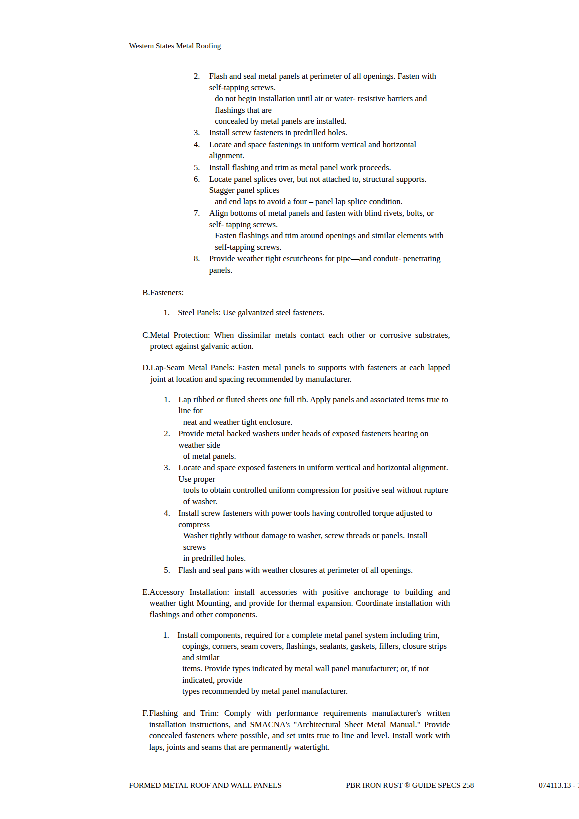Western States Metal Roofing
2. Flash and seal metal panels at perimeter of all openings. Fasten with self-tapping screws. do not begin installation until air or water- resistive barriers and flashings that are concealed by metal panels are installed.
3. Install screw fasteners in predrilled holes.
4. Locate and space fastenings in uniform vertical and horizontal alignment.
5. Install flashing and trim as metal panel work proceeds.
6. Locate panel splices over, but not attached to, structural supports. Stagger panel splices and end laps to avoid a four – panel lap splice condition.
7. Align bottoms of metal panels and fasten with blind rivets, bolts, or self- tapping screws. Fasten flashings and trim around openings and similar elements with self-tapping screws.
8. Provide weather tight escutcheons for pipe—and conduit- penetrating panels.
B.
Fasteners:
1. Steel Panels: Use galvanized steel fasteners.
C.
Metal Protection: When dissimilar metals contact each other or corrosive substrates, protect against galvanic action.
D.
Lap-Seam Metal Panels: Fasten metal panels to supports with fasteners at each lapped joint at location and spacing recommended by manufacturer.
1. Lap ribbed or fluted sheets one full rib. Apply panels and associated items true to line for neat and weather tight enclosure.
2. Provide metal backed washers under heads of exposed fasteners bearing on weather side of metal panels.
3. Locate and space exposed fasteners in uniform vertical and horizontal alignment. Use proper tools to obtain controlled uniform compression for positive seal without rupture of washer.
4. Install screw fasteners with power tools having controlled torque adjusted to compress Washer tightly without damage to washer, screw threads or panels. Install screws in predrilled holes.
5. Flash and seal pans with weather closures at perimeter of all openings.
E.
Accessory Installation: install accessories with positive anchorage to building and weather tight Mounting, and provide for thermal expansion. Coordinate installation with flashings and other components.
1. Install components, required for a complete metal panel system including trim, copings, corners, seam covers, flashings, sealants, gaskets, fillers, closure strips and similar items. Provide types indicated by metal wall panel manufacturer; or, if not indicated, provide types recommended by metal panel manufacturer.
F.
Flashing and Trim: Comply with performance requirements manufacturer's written installation instructions, and SMACNA's "Architectural Sheet Metal Manual." Provide concealed fasteners where possible, and set units true to line and level. Install work with laps, joints and seams that are permanently watertight.
FORMED METAL ROOF AND WALL PANELS PBR IRON RUST ® GUIDE SPECS 258 074113.13 - 7